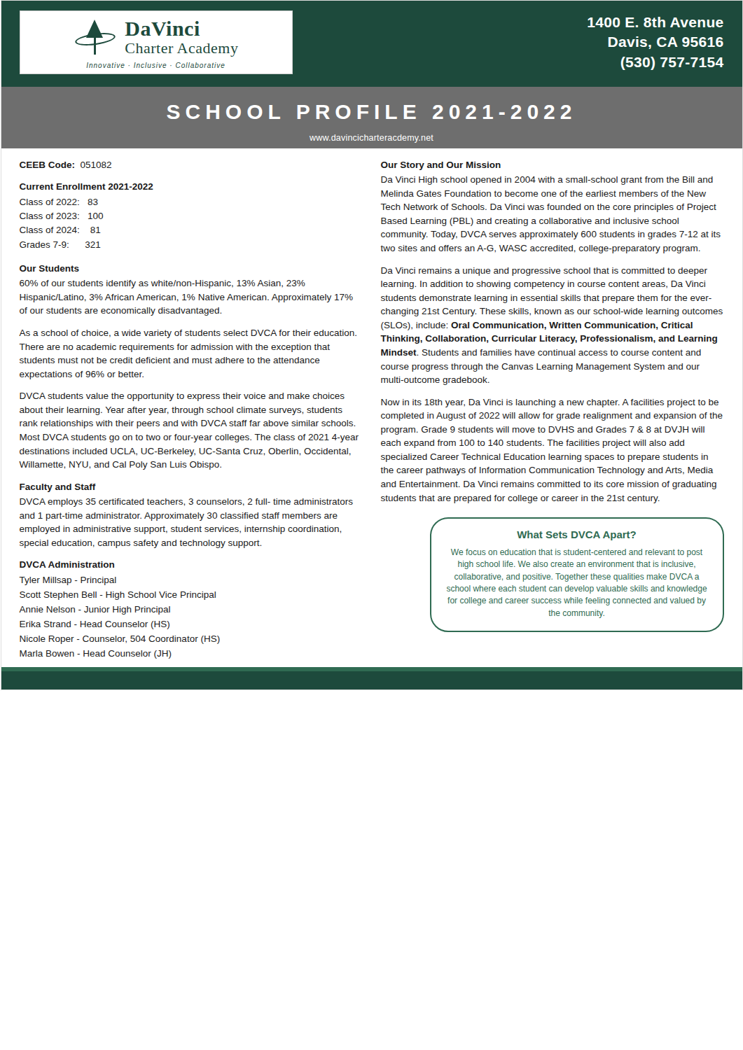DaVinci
Charter Academy
Innovative · Inclusive · Collaborative
1400 E. 8th Avenue
Davis, CA 95616
(530) 757-7154
SCHOOL PROFILE 2021-2022
www.davincicharteracdemy.net
CEEB Code: 051082
Current Enrollment 2021-2022
Class of 2022: 83
Class of 2023: 100
Class of 2024: 81
Grades 7-9: 321
Our Students
60% of our students identify as white/non-Hispanic, 13% Asian, 23% Hispanic/Latino, 3% African American, 1% Native American. Approximately 17% of our students are economically disadvantaged.
As a school of choice, a wide variety of students select DVCA for their education. There are no academic requirements for admission with the exception that students must not be credit deficient and must adhere to the attendance expectations of 96% or better.
DVCA students value the opportunity to express their voice and make choices about their learning. Year after year, through school climate surveys, students rank relationships with their peers and with DVCA staff far above similar schools. Most DVCA students go on to two or four-year colleges. The class of 2021 4-year destinations included UCLA, UC-Berkeley, UC-Santa Cruz, Oberlin, Occidental, Willamette, NYU, and Cal Poly San Luis Obispo.
Faculty and Staff
DVCA employs 35 certificated teachers, 3 counselors, 2 full- time administrators and 1 part-time administrator. Approximately 30 classified staff members are employed in administrative support, student services, internship coordination, special education, campus safety and technology support.
DVCA Administration
Tyler Millsap - Principal
Scott Stephen Bell - High School Vice Principal
Annie Nelson - Junior High Principal
Erika Strand - Head Counselor (HS)
Nicole Roper - Counselor, 504 Coordinator (HS)
Marla Bowen - Head Counselor (JH)
Our Story and Our Mission
Da Vinci High school opened in 2004 with a small-school grant from the Bill and Melinda Gates Foundation to become one of the earliest members of the New Tech Network of Schools. Da Vinci was founded on the core principles of Project Based Learning (PBL) and creating a collaborative and inclusive school community. Today, DVCA serves approximately 600 students in grades 7-12 at its two sites and offers an A-G, WASC accredited, college-preparatory program.
Da Vinci remains a unique and progressive school that is committed to deeper learning. In addition to showing competency in course content areas, Da Vinci students demonstrate learning in essential skills that prepare them for the ever-changing 21st Century. These skills, known as our school-wide learning outcomes (SLOs), include: Oral Communication, Written Communication, Critical Thinking, Collaboration, Curricular Literacy, Professionalism, and Learning Mindset. Students and families have continual access to course content and course progress through the Canvas Learning Management System and our multi-outcome gradebook.
Now in its 18th year, Da Vinci is launching a new chapter. A facilities project to be completed in August of 2022 will allow for grade realignment and expansion of the program. Grade 9 students will move to DVHS and Grades 7 & 8 at DVJH will each expand from 100 to 140 students. The facilities project will also add specialized Career Technical Education learning spaces to prepare students in the career pathways of Information Communication Technology and Arts, Media and Entertainment. Da Vinci remains committed to its core mission of graduating students that are prepared for college or career in the 21st century.
What Sets DVCA Apart?
We focus on education that is student-centered and relevant to post high school life. We also create an environment that is inclusive, collaborative, and positive. Together these qualities make DVCA a school where each student can develop valuable skills and knowledge for college and career success while feeling connected and valued by the community.